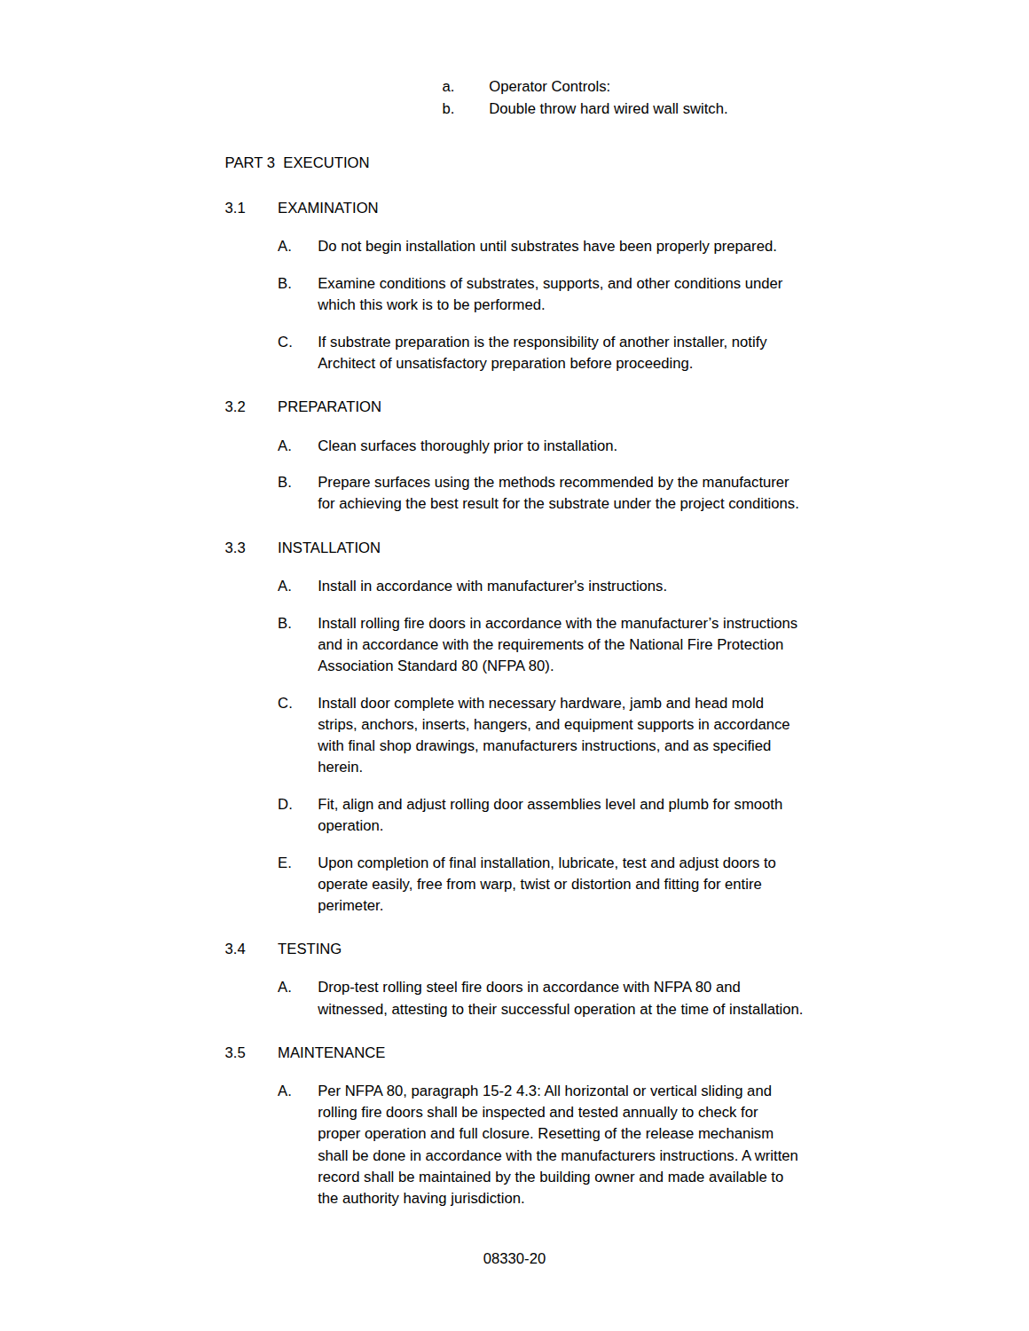a. Operator Controls:
b. Double throw hard wired wall switch.
PART 3 EXECUTION
3.1 EXAMINATION
A. Do not begin installation until substrates have been properly prepared.
B. Examine conditions of substrates, supports, and other conditions under which this work is to be performed.
C. If substrate preparation is the responsibility of another installer, notify Architect of unsatisfactory preparation before proceeding.
3.2 PREPARATION
A. Clean surfaces thoroughly prior to installation.
B. Prepare surfaces using the methods recommended by the manufacturer for achieving the best result for the substrate under the project conditions.
3.3 INSTALLATION
A. Install in accordance with manufacturer's instructions.
B. Install rolling fire doors in accordance with the manufacturer’s instructions and in accordance with the requirements of the National Fire Protection Association Standard 80 (NFPA 80).
C. Install door complete with necessary hardware, jamb and head mold strips, anchors, inserts, hangers, and equipment supports in accordance with final shop drawings, manufacturers instructions, and as specified herein.
D. Fit, align and adjust rolling door assemblies level and plumb for smooth operation.
E. Upon completion of final installation, lubricate, test and adjust doors to operate easily, free from warp, twist or distortion and fitting for entire perimeter.
3.4 TESTING
A. Drop-test rolling steel fire doors in accordance with NFPA 80 and witnessed, attesting to their successful operation at the time of installation.
3.5 MAINTENANCE
A. Per NFPA 80, paragraph 15-2 4.3: All horizontal or vertical sliding and rolling fire doors shall be inspected and tested annually to check for proper operation and full closure. Resetting of the release mechanism shall be done in accordance with the manufacturers instructions. A written record shall be maintained by the building owner and made available to the authority having jurisdiction.
08330-20